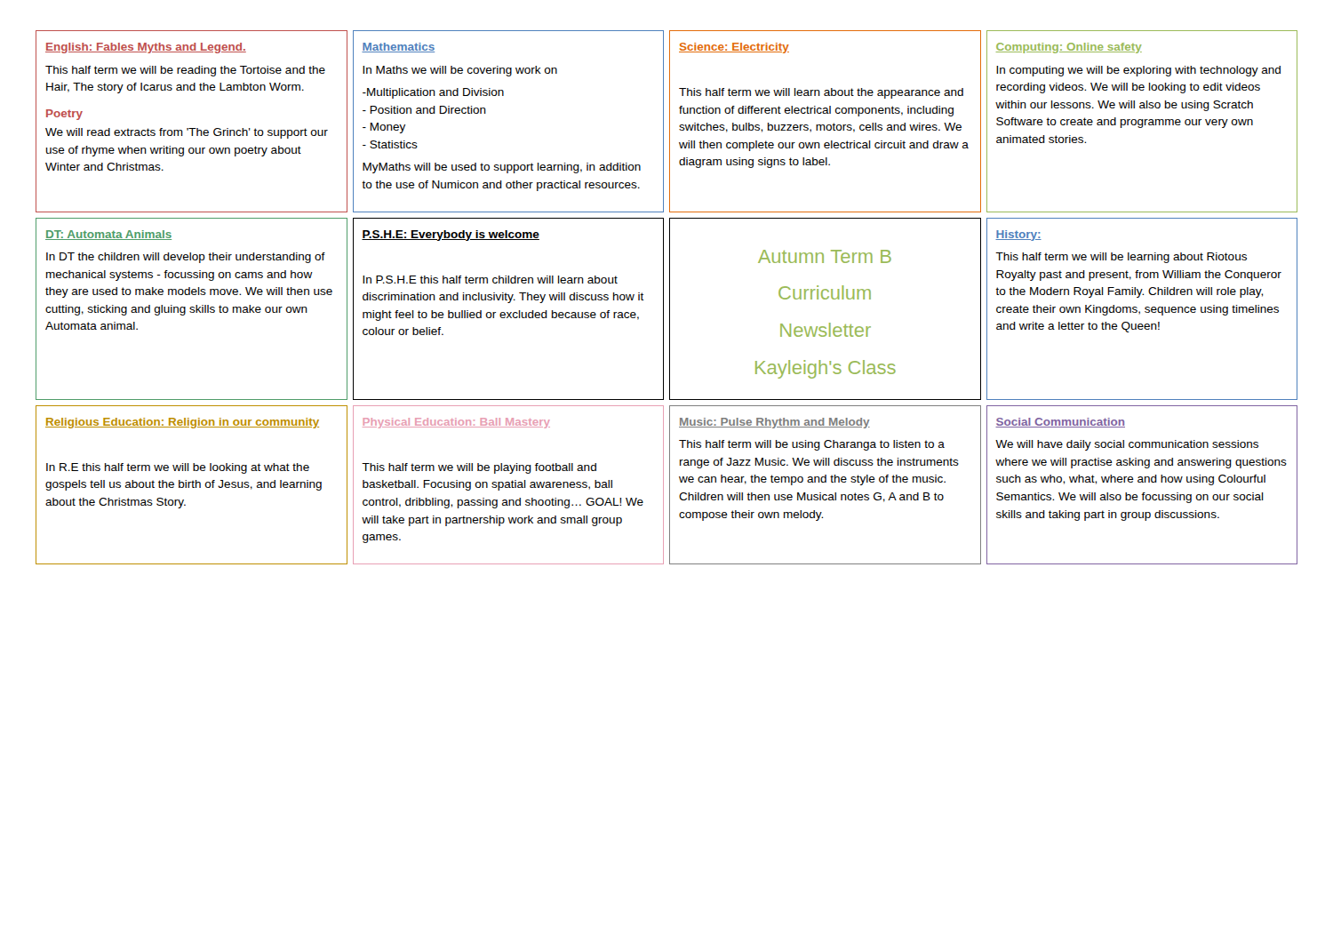| English: Fables Myths and Legend. This half term we will be reading the Tortoise and the Hair, The story of Icarus and the Lambton Worm. Poetry We will read extracts from 'The Grinch' to support our use of rhyme when writing our own poetry about Winter and Christmas. | Mathematics In Maths we will be covering work on -Multiplication and Division - Position and Direction - Money - Statistics MyMaths will be used to support learning, in addition to the use of Numicon and other practical resources. | Science: Electricity This half term we will learn about the appearance and function of different electrical components, including switches, bulbs, buzzers, motors, cells and wires. We will then complete our own electrical circuit and draw a diagram using signs to label. | Computing: Online safety In computing we will be exploring with technology and recording videos. We will be looking to edit videos within our lessons. We will also be using Scratch Software to create and programme our very own animated stories. |
| DT: Automata Animals In DT the children will develop their understanding of mechanical systems - focussing on cams and how they are used to make models move. We will then use cutting, sticking and gluing skills to make our own Automata animal. | P.S.H.E: Everybody is welcome In P.S.H.E this half term children will learn about discrimination and inclusivity. They will discuss how it might feel to be bullied or excluded because of race, colour or belief. | Autumn Term B Curriculum Newsletter Kayleigh's Class | History: This half term we will be learning about Riotous Royalty past and present, from William the Conqueror to the Modern Royal Family. Children will role play, create their own Kingdoms, sequence using timelines and write a letter to the Queen! |
| Religious Education: Religion in our community In R.E this half term we will be looking at what the gospels tell us about the birth of Jesus, and learning about the Christmas Story. | Physical Education: Ball Mastery This half term we will be playing football and basketball. Focusing on spatial awareness, ball control, dribbling, passing and shooting… GOAL! We will take part in partnership work and small group games. | Music: Pulse Rhythm and Melody This half term will be using Charanga to listen to a range of Jazz Music. We will discuss the instruments we can hear, the tempo and the style of the music. Children will then use Musical notes G, A and B to compose their own melody. | Social Communication We will have daily social communication sessions where we will practise asking and answering questions such as who, what, where and how using Colourful Semantics. We will also be focussing on our social skills and taking part in group discussions. |